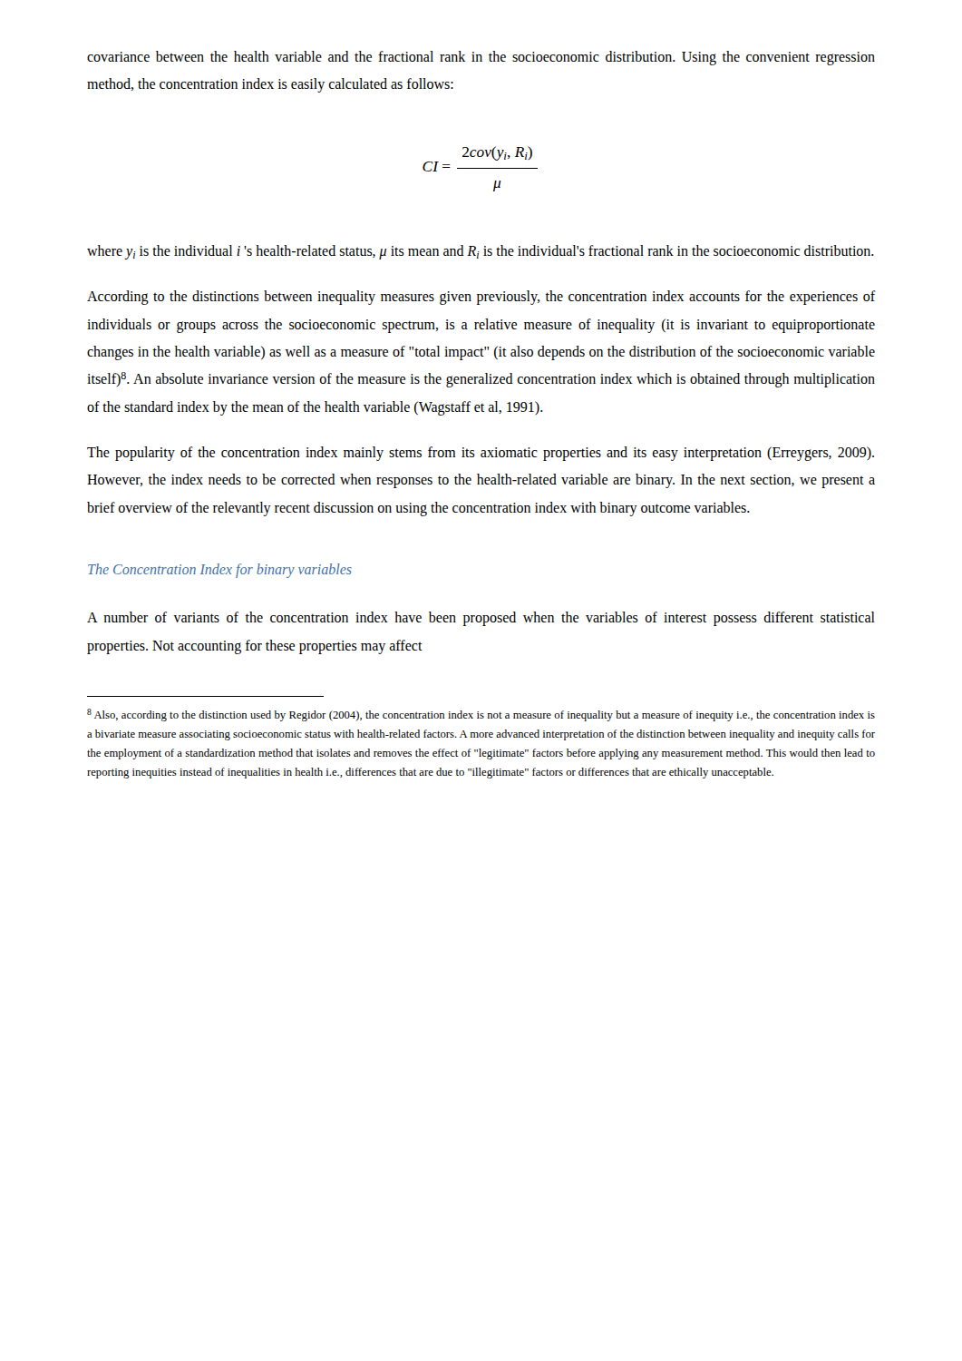covariance between the health variable and the fractional rank in the socioeconomic distribution. Using the convenient regression method, the concentration index is easily calculated as follows:
CI = 2cov(yi, Ri) μ
where yi is the individual i 's health-related status, μ its mean and Ri is the individual's fractional rank in the socioeconomic distribution.
According to the distinctions between inequality measures given previously, the concentration index accounts for the experiences of individuals or groups across the socioeconomic spectrum, is a relative measure of inequality (it is invariant to equiproportionate changes in the health variable) as well as a measure of "total impact" (it also depends on the distribution of the socioeconomic variable itself)8. An absolute invariance version of the measure is the generalized concentration index which is obtained through multiplication of the standard index by the mean of the health variable (Wagstaff et al, 1991).
The popularity of the concentration index mainly stems from its axiomatic properties and its easy interpretation (Erreygers, 2009). However, the index needs to be corrected when responses to the health-related variable are binary. In the next section, we present a brief overview of the relevantly recent discussion on using the concentration index with binary outcome variables.
The Concentration Index for binary variables
A number of variants of the concentration index have been proposed when the variables of interest possess different statistical properties. Not accounting for these properties may affect
8 Also, according to the distinction used by Regidor (2004), the concentration index is not a measure of inequality but a measure of inequity i.e., the concentration index is a bivariate measure associating socioeconomic status with health-related factors. A more advanced interpretation of the distinction between inequality and inequity calls for the employment of a standardization method that isolates and removes the effect of "legitimate" factors before applying any measurement method. This would then lead to reporting inequities instead of inequalities in health i.e., differences that are due to "illegitimate" factors or differences that are ethically unacceptable.